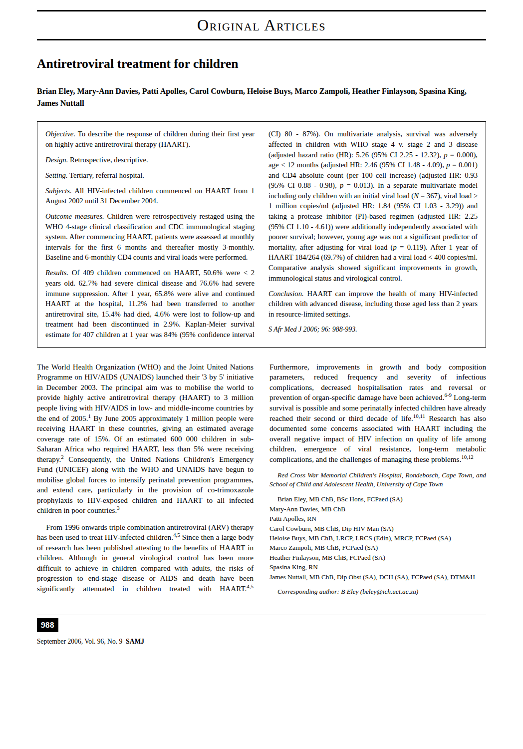Original Articles
Antiretroviral treatment for children
Brian Eley, Mary-Ann Davies, Patti Apolles, Carol Cowburn, Heloise Buys, Marco Zampoli, Heather Finlayson, Spasina King, James Nuttall
Objective. To describe the response of children during their first year on highly active antiretroviral therapy (HAART).
Design. Retrospective, descriptive.
Setting. Tertiary, referral hospital.
Subjects. All HIV-infected children commenced on HAART from 1 August 2002 until 31 December 2004.
Outcome measures. Children were retrospectively restaged using the WHO 4-stage clinical classification and CDC immunological staging system. After commencing HAART, patients were assessed at monthly intervals for the first 6 months and thereafter mostly 3-monthly. Baseline and 6-monthly CD4 counts and viral loads were performed.
Results. Of 409 children commenced on HAART, 50.6% were < 2 years old. 62.7% had severe clinical disease and 76.6% had severe immune suppression. After 1 year, 65.8% were alive and continued HAART at the hospital, 11.2% had been transferred to another antiretroviral site, 15.4% had died, 4.6% were lost to follow-up and treatment had been discontinued in 2.9%. Kaplan-Meier survival estimate for 407 children at 1 year was 84% (95% confidence interval (CI) 80 - 87%). On multivariate analysis, survival was adversely affected in children with WHO stage 4 v. stage 2 and 3 disease (adjusted hazard ratio (HR): 5.26 (95% CI 2.25 - 12.32), p = 0.000), age < 12 months (adjusted HR: 2.46 (95% CI 1.48 - 4.09), p = 0.001) and CD4 absolute count (per 100 cell increase) (adjusted HR: 0.93 (95% CI 0.88 - 0.98), p = 0.013). In a separate multivariate model including only children with an initial viral load (N = 367), viral load ≥ 1 million copies/ml (adjusted HR: 1.84 (95% CI 1.03 - 3.29)) and taking a protease inhibitor (PI)-based regimen (adjusted HR: 2.25 (95% CI 1.10 - 4.61)) were additionally independently associated with poorer survival; however, young age was not a significant predictor of mortality, after adjusting for viral load (p = 0.119). After 1 year of HAART 184/264 (69.7%) of children had a viral load < 400 copies/ml. Comparative analysis showed significant improvements in growth, immunological status and virological control.
Conclusion. HAART can improve the health of many HIV-infected children with advanced disease, including those aged less than 2 years in resource-limited settings.
S Afr Med J 2006; 96: 988-993.
The World Health Organization (WHO) and the Joint United Nations Programme on HIV/AIDS (UNAIDS) launched their '3 by 5' initiative in December 2003. The principal aim was to mobilise the world to provide highly active antiretroviral therapy (HAART) to 3 million people living with HIV/AIDS in low- and middle-income countries by the end of 2005.1 By June 2005 approximately 1 million people were receiving HAART in these countries, giving an estimated average coverage rate of 15%. Of an estimated 600 000 children in sub-Saharan Africa who required HAART, less than 5% were receiving therapy.2 Consequently, the United Nations Children's Emergency Fund (UNICEF) along with the WHO and UNAIDS have begun to mobilise global forces to intensify perinatal prevention programmes, and extend care, particularly in the provision of co-trimoxazole prophylaxis to HIV-exposed children and HAART to all infected children in poor countries.3
From 1996 onwards triple combination antiretroviral (ARV) therapy has been used to treat HIV-infected children.4,5 Since then a large body of research has been published attesting to the benefits of HAART in children. Although in general virological control has been more difficult to achieve in children compared with adults, the risks of progression to end-stage disease or AIDS and death have been significantly attenuated in children treated with HAART.4,5 Furthermore, improvements in growth and body composition parameters, reduced frequency and severity of infectious complications, decreased hospitalisation rates and reversal or prevention of organ-specific damage have been achieved.6-9 Long-term survival is possible and some perinatally infected children have already reached their second or third decade of life.10,11 Research has also documented some concerns associated with HAART including the overall negative impact of HIV infection on quality of life among children, emergence of viral resistance, long-term metabolic complications, and the challenges of managing these problems.10,12
Red Cross War Memorial Children's Hospital, Rondebosch, Cape Town, and School of Child and Adolescent Health, University of Cape Town
Brian Eley, MB ChB, BSc Hons, FCPaed (SA)
Mary-Ann Davies, MB ChB
Patti Apolles, RN
Carol Cowburn, MB ChB, Dip HIV Man (SA)
Heloise Buys, MB ChB, LRCP, LRCS (Edin), MRCP, FCPaed (SA)
Marco Zampoli, MB ChB, FCPaed (SA)
Heather Finlayson, MB ChB, FCPaed (SA)
Spasina King, RN
James Nuttall, MB ChB, Dip Obst (SA), DCH (SA), FCPaed (SA), DTM&H
Corresponding author: B Eley (beley@ich.uct.ac.za)
988
September 2006, Vol. 96, No. 9 SAMJ